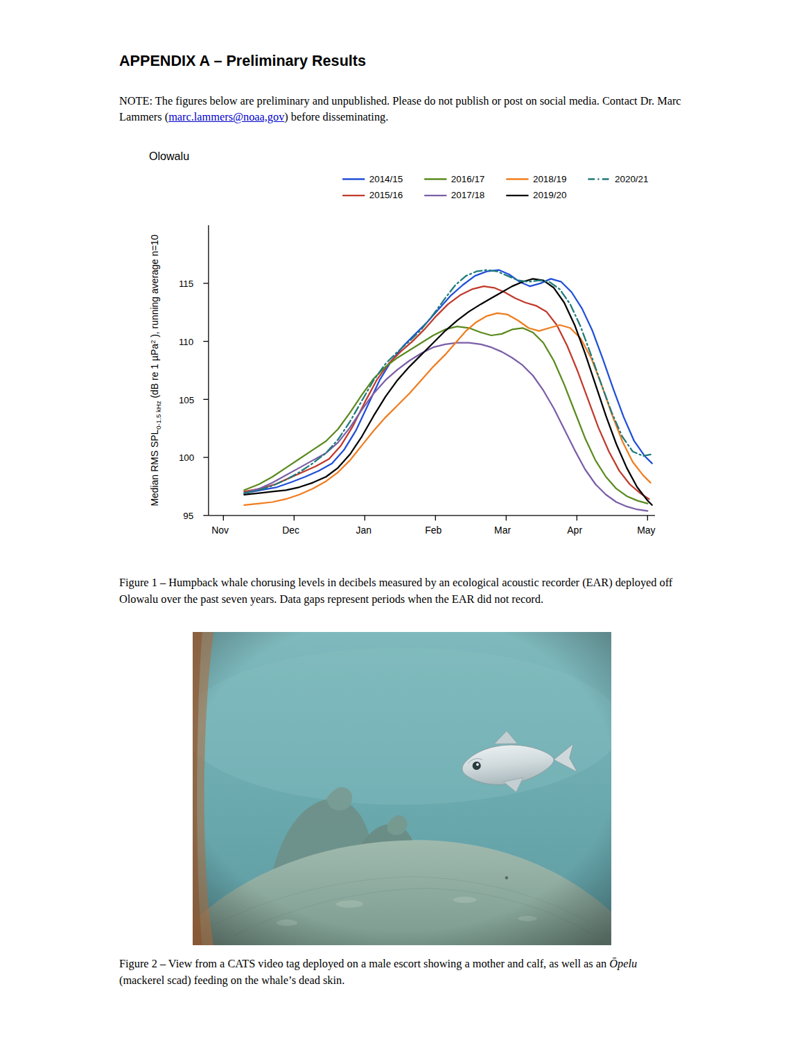APPENDIX A – Preliminary Results
NOTE: The figures below are preliminary and unpublished. Please do not publish or post on social media. Contact Dr. Marc Lammers (marc.lammers@noaa,gov) before disseminating.
Humpback whale chorusing levels off Olowalu, 2014/15 through 2020/21 Olowalu 2014/15 2016/17 2018/19 2020/21 2015/16 2017/18 2019/20 95 100 105 110 115 Nov Dec Jan Feb Mar Apr May Median RMS SPL0-1.5 kHz (dB re 1 µPa2 ), running average n=10
Figure 1 – Humpback whale chorusing levels in decibels measured by an ecological acoustic recorder (EAR) deployed off Olowalu over the past seven years. Data gaps represent periods when the EAR did not record.
View from a CATS video tag deployed on a male escort
Figure 2 – View from a CATS video tag deployed on a male escort showing a mother and calf, as well as an Ōpelu (mackerel scad) feeding on the whale’s dead skin.